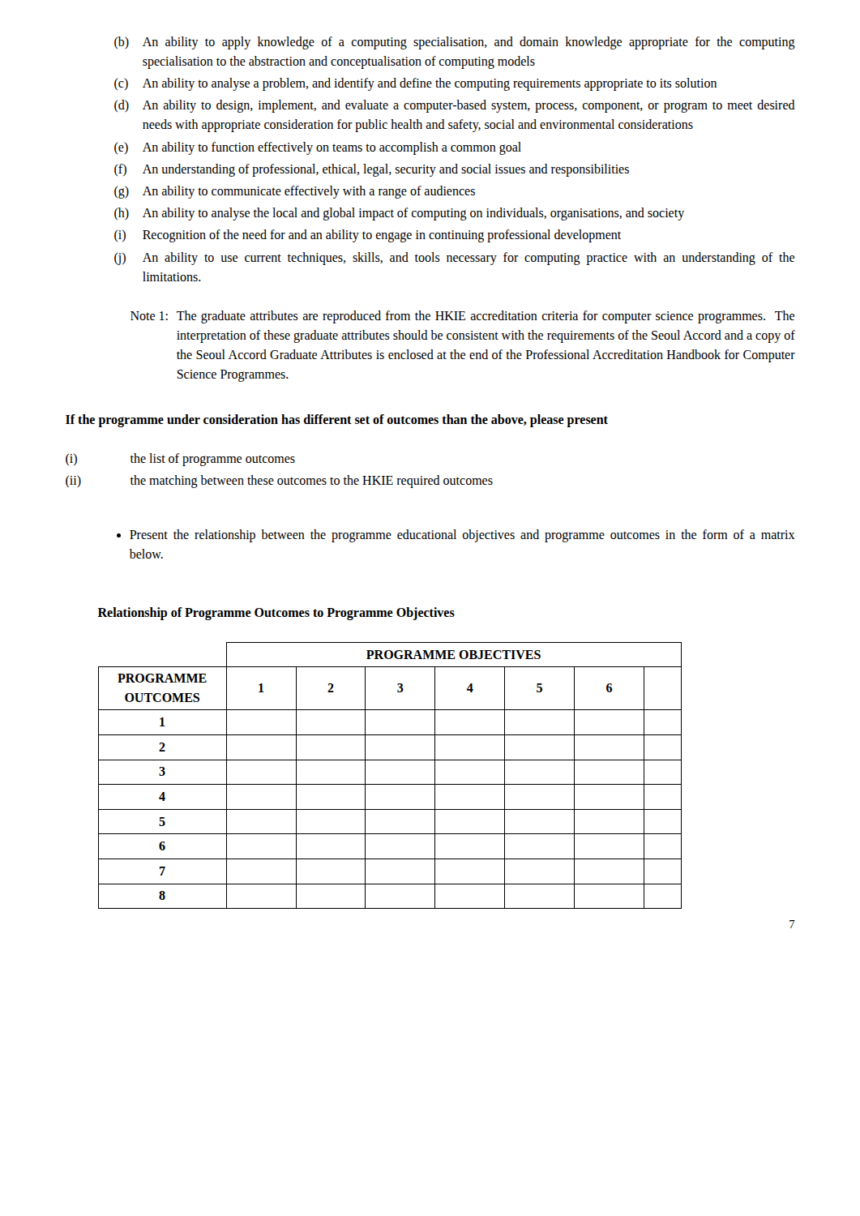(b) An ability to apply knowledge of a computing specialisation, and domain knowledge appropriate for the computing specialisation to the abstraction and conceptualisation of computing models
(c) An ability to analyse a problem, and identify and define the computing requirements appropriate to its solution
(d) An ability to design, implement, and evaluate a computer-based system, process, component, or program to meet desired needs with appropriate consideration for public health and safety, social and environmental considerations
(e) An ability to function effectively on teams to accomplish a common goal
(f) An understanding of professional, ethical, legal, security and social issues and responsibilities
(g) An ability to communicate effectively with a range of audiences
(h) An ability to analyse the local and global impact of computing on individuals, organisations, and society
(i) Recognition of the need for and an ability to engage in continuing professional development
(j) An ability to use current techniques, skills, and tools necessary for computing practice with an understanding of the limitations.
| Note 1: | The graduate attributes are reproduced from the HKIE accreditation criteria for computer science programmes. The interpretation of these graduate attributes should be consistent with the requirements of the Seoul Accord and a copy of the Seoul Accord Graduate Attributes is enclosed at the end of the Professional Accreditation Handbook for Computer Science Programmes. |
If the programme under consideration has different set of outcomes than the above, please present
| (i) | the list of programme outcomes |
| (ii) | the matching between these outcomes to the HKIE required outcomes |
Present the relationship between the programme educational objectives and programme outcomes in the form of a matrix below.
Relationship of Programme Outcomes to Programme Objectives
| | PROGRAMME OBJECTIVES |
| --- | --- |
| PROGRAMME OUTCOMES | 1 | 2 | 3 | 4 | 5 | 6 | |
| 1 | | | | | | | |
| 2 | | | | | | | |
| 3 | | | | | | | |
| 4 | | | | | | | |
| 5 | | | | | | | |
| 6 | | | | | | | |
| 7 | | | | | | | |
| 8 | | | | | | | |
7